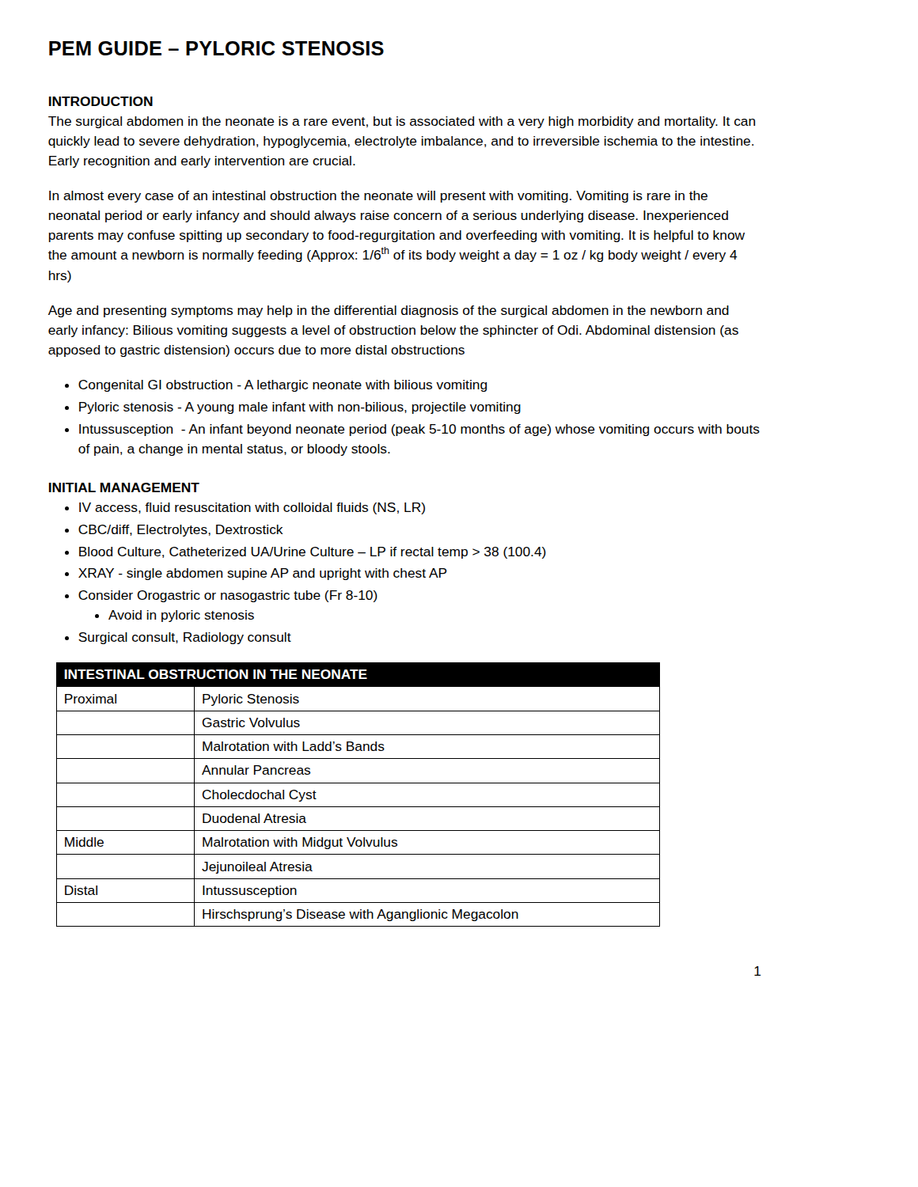PEM GUIDE – PYLORIC STENOSIS
Introduction
The surgical abdomen in the neonate is a rare event, but is associated with a very high morbidity and mortality. It can quickly lead to severe dehydration, hypoglycemia, electrolyte imbalance, and to irreversible ischemia to the intestine. Early recognition and early intervention are crucial.
In almost every case of an intestinal obstruction the neonate will present with vomiting. Vomiting is rare in the neonatal period or early infancy and should always raise concern of a serious underlying disease. Inexperienced parents may confuse spitting up secondary to food-regurgitation and overfeeding with vomiting. It is helpful to know the amount a newborn is normally feeding (Approx: 1/6th of its body weight a day = 1 oz / kg body weight / every 4 hrs)
Age and presenting symptoms may help in the differential diagnosis of the surgical abdomen in the newborn and early infancy: Bilious vomiting suggests a level of obstruction below the sphincter of Odi. Abdominal distension (as apposed to gastric distension) occurs due to more distal obstructions
Congenital GI obstruction - A lethargic neonate with bilious vomiting
Pyloric stenosis - A young male infant with non-bilious, projectile vomiting
Intussusception - An infant beyond neonate period (peak 5-10 months of age) whose vomiting occurs with bouts of pain, a change in mental status, or bloody stools.
Initial Management
IV access, fluid resuscitation with colloidal fluids (NS, LR)
CBC/diff, Electrolytes, Dextrostick
Blood Culture, Catheterized UA/Urine Culture – LP if rectal temp > 38 (100.4)
XRAY - single abdomen supine AP and upright with chest AP
Consider Orogastric or nasogastric tube (Fr 8-10)
Avoid in pyloric stenosis
Surgical consult, Radiology consult
| INTESTINAL OBSTRUCTION IN THE NEONATE |
| Proximal | Pyloric Stenosis |
| | Gastric Volvulus |
| | Malrotation with Ladd’s Bands |
| | Annular Pancreas |
| | Cholecdochal Cyst |
| | Duodenal Atresia |
| Middle | Malrotation with Midgut Volvulus |
| | Jejunoileal Atresia |
| Distal | Intussusception |
| | Hirschsprung’s Disease with Aganglionic Megacolon |
1